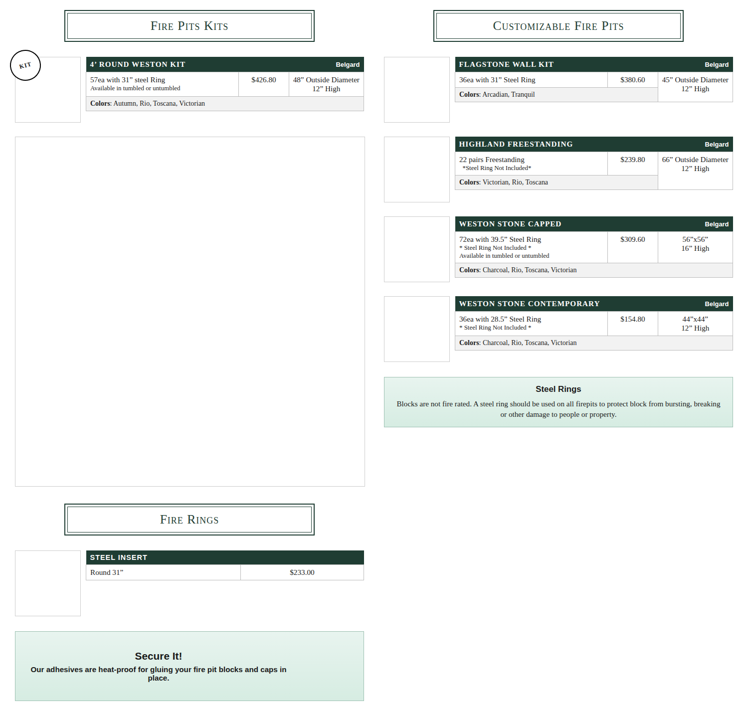Fire Pits Kits
KIT
| 4’ ROUND WESTON KIT | Belgard |
| --- | --- |
| 57ea with 31” steel Ring Available in tumbled or untumbled | $426.80 | 48” Outside Diameter 12” High |
| Colors : Autumn, Rio, Toscana, Victorian |
Fire Rings
| STEEL INSERT |
| --- |
| Round 31” | $233.00 |
Secure It!
Our adhesives are heat-proof for gluing your fire pit blocks and caps in place.
Customizable Fire Pits
| FLAGSTONE WALL KIT | Belgard |
| --- | --- |
| 36ea with 31” Steel Ring | $380.60 | 45” Outside Diameter 12” High |
| Colors : Arcadian, Tranquil |
| HIGHLAND FREESTANDING | Belgard |
| --- | --- |
| 22 pairs Freestanding *Steel Ring Not Included* | $239.80 | 66” Outside Diameter 12” High |
| Colors : Victorian, Rio, Toscana |
| WESTON STONE CAPPED | Belgard |
| --- | --- |
| 72ea with 39.5” Steel Ring * Steel Ring Not Included * Available in tumbled or untumbled | $309.60 | 56”x56” 16” High |
| Colors : Charcoal, Rio, Toscana, Victorian |
| WESTON STONE CONTEMPORARY | Belgard |
| --- | --- |
| 36ea with 28.5” Steel Ring * Steel Ring Not Included * | $154.80 | 44”x44” 12” High |
| Colors : Charcoal, Rio, Toscana, Victorian |
Steel Rings
Blocks are not fire rated. A steel ring should be used on all firepits to protect block from bursting, breaking or other damage to people or property.